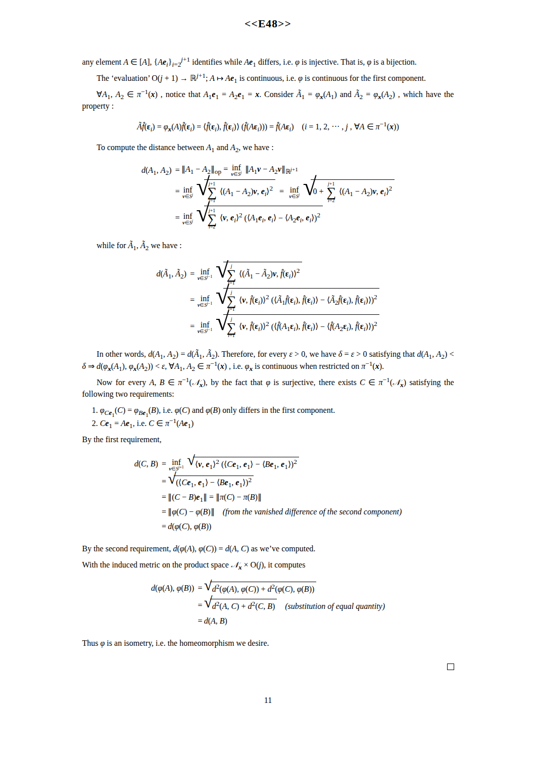<<E48>>
any element A ∈ [A], {Aei}i=2j+1 identifies while Ae1 differs, i.e. φ is injective. That is, φ is a bijection.
The ‘evaluation’ O(j + 1) → ℝj+1; A ↦ Ae1 is continuous, i.e. φ is continuous for the first component.
∀A1, A2 ∈ π−1(x) , notice that A1e1 = A2e1 = x. Consider Ã1 = φx(A1) and Ã2 = φx(A2) , which have the property :
Ãf̂(εi) = φx(A)f̂(εi) = ⟨f̂(εi), f̂(εi)⟩ (f̂(Aεi))) = f̂(Aεi) (i = 1, 2, ··· , j , ∀A ∈ π−1(x))
To compute the distance between A1 and A2, we have :
| d ( A 1 , A 2 ) | = | ∥ A 1 − A 2 ∥ op = inf v ∈ S j ∥ A 1 v − A 2 v ∥ ℝ j +1 |
| | = | inf v ∈ S j j +1 ∑ i =1 ⟨( A 1 − A 2 ) v , e i ⟩ 2 = inf v ∈ S j 0 + j +1 ∑ i =2 ⟨( A 1 − A 2 ) v , e i ⟩ 2 |
| | = | inf v ∈ S j j +1 ∑ i =2 ⟨ v , e i ⟩ 2 ( ⟨ A 1 e i , e i ⟩ − ⟨ A 2 e i , e i ⟩ ) 2 |
while for Ã1, Ã2 we have :
| d ( Ã 1 , Ã 2 ) | = | inf v ∈ S j −1 j ∑ i =1 ⟨( Ã 1 − Ã 2 ) v , f̂ ( ε i )⟩ 2 |
| | = | inf v ∈ S j −1 j ∑ i =1 ⟨ v , f̂ ( ε i )⟩ 2 ( ⟨ Ã 1 f̂ ( ε i ), f̂ ( ε i )⟩ − ⟨ Ã 2 f̂ ( ε i ), f̂ ( ε i )⟩ ) 2 |
| | = | inf v ∈ S j −1 j ∑ i =1 ⟨ v , f̂ ( ε i )⟩ 2 ( ⟨ f̂ ( A 1 ε i ), f̂ ( ε i )⟩ − ⟨ f̂ ( A 2 ε i ), f̂ ( ε i )⟩ ) 2 |
In other words, d(A1, A2) = d(Ã1, Ã2). Therefore, for every ε > 0, we have δ = ε > 0 satisfying that d(A1, A2) < δ ⇒ d(φx(A1), φx(A2)) < ε, ∀A1, A2 ∈ π−1(x) , i.e. φx is continuous when restricted on π−1(x).
Now for every A, B ∈ π−1(𝒩x), by the fact that φ is surjective, there exists C ∈ π−1(𝒩x) satisfying the following two requirements:
φCe1(C) = φBe1(B), i.e. φ(C) and φ(B) only differs in the first component.
Ce1 = Ae1, i.e. C ∈ π−1(Ae1)
By the first requirement,
| d ( C , B ) | = | inf v ∈ S j +1 ⟨ v , e 1 ⟩ 2 ( ⟨ C e 1 , e 1 ⟩ − ⟨ B e 1 , e 1 ⟩ ) 2 |
| | = | ( ⟨ C e 1 , e 1 ⟩ − ⟨ B e 1 , e 1 ⟩ ) 2 |
| | = | ∥( C − B ) e 1 ∥ = ∥ π ( C ) − π ( B )∥ |
| | = | ∥ φ ( C ) − φ ( B )∥ (from the vanished difference of the second component) |
| | = | d ( φ ( C ), φ ( B )) |
By the second requirement, d(φ(A), φ(C)) = d(A, C) as we’ve computed.
With the induced metric on the product space 𝒩x × O(j), it computes
| d ( φ ( A ), φ ( B )) | = | d 2 ( φ ( A ), φ ( C )) + d 2 ( φ ( C ), φ ( B )) |
| | = | d 2 ( A , C ) + d 2 ( C , B ) (substitution of equal quantity) |
| | = | d ( A , B ) |
Thus φ is an isometry, i.e. the homeomorphism we desire.
11